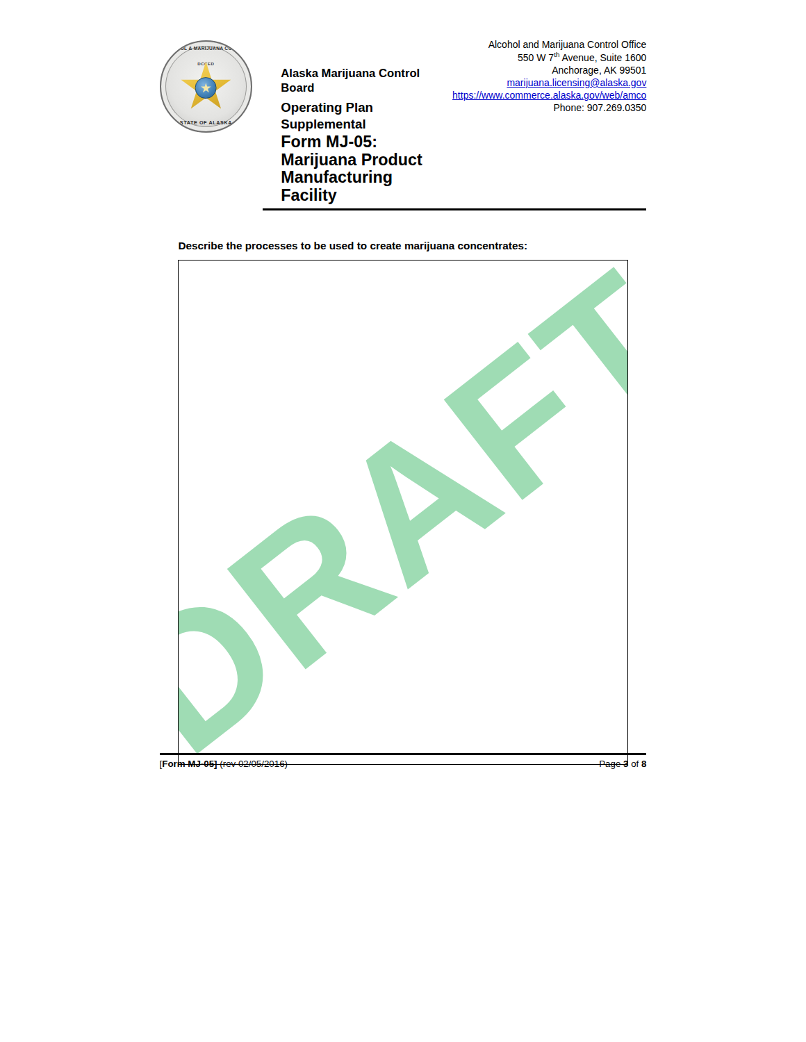ALCOHOL & MARIJUANA CONTROL
DCCED
STATE OF ALASKA
Alaska Marijuana Control Board
Operating Plan Supplemental
Form MJ-05: Marijuana Product Manufacturing Facility
Alcohol and Marijuana Control Office
550 W 7th Avenue, Suite 1600
Anchorage, AK 99501
marijuana.licensing@alaska.gov
https://www.commerce.alaska.gov/web/amco
Phone: 907.269.0350
Describe the processes to be used to create marijuana concentrates:
DRAFT
[Form MJ-05] (rev 02/05/2016)
Page 3 of 8